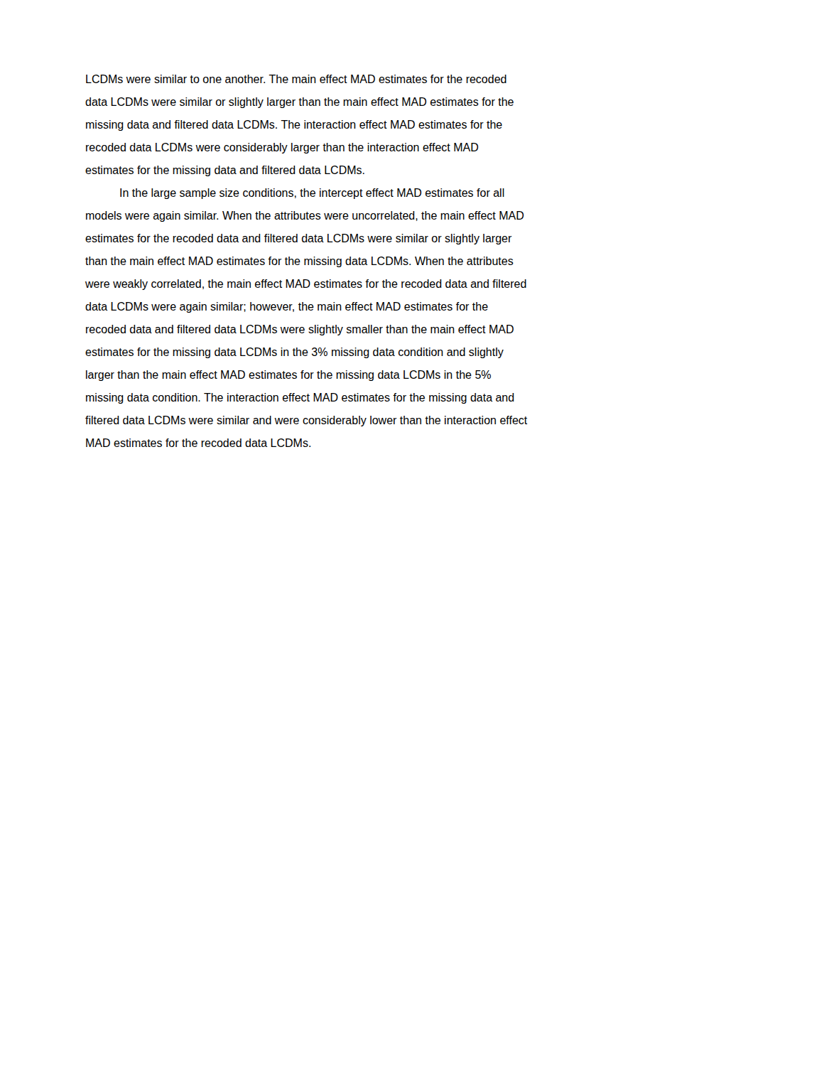LCDMs were similar to one another. The main effect MAD estimates for the recoded data LCDMs were similar or slightly larger than the main effect MAD estimates for the missing data and filtered data LCDMs. The interaction effect MAD estimates for the recoded data LCDMs were considerably larger than the interaction effect MAD estimates for the missing data and filtered data LCDMs.
In the large sample size conditions, the intercept effect MAD estimates for all models were again similar. When the attributes were uncorrelated, the main effect MAD estimates for the recoded data and filtered data LCDMs were similar or slightly larger than the main effect MAD estimates for the missing data LCDMs. When the attributes were weakly correlated, the main effect MAD estimates for the recoded data and filtered data LCDMs were again similar; however, the main effect MAD estimates for the recoded data and filtered data LCDMs were slightly smaller than the main effect MAD estimates for the missing data LCDMs in the 3% missing data condition and slightly larger than the main effect MAD estimates for the missing data LCDMs in the 5% missing data condition. The interaction effect MAD estimates for the missing data and filtered data LCDMs were similar and were considerably lower than the interaction effect MAD estimates for the recoded data LCDMs.